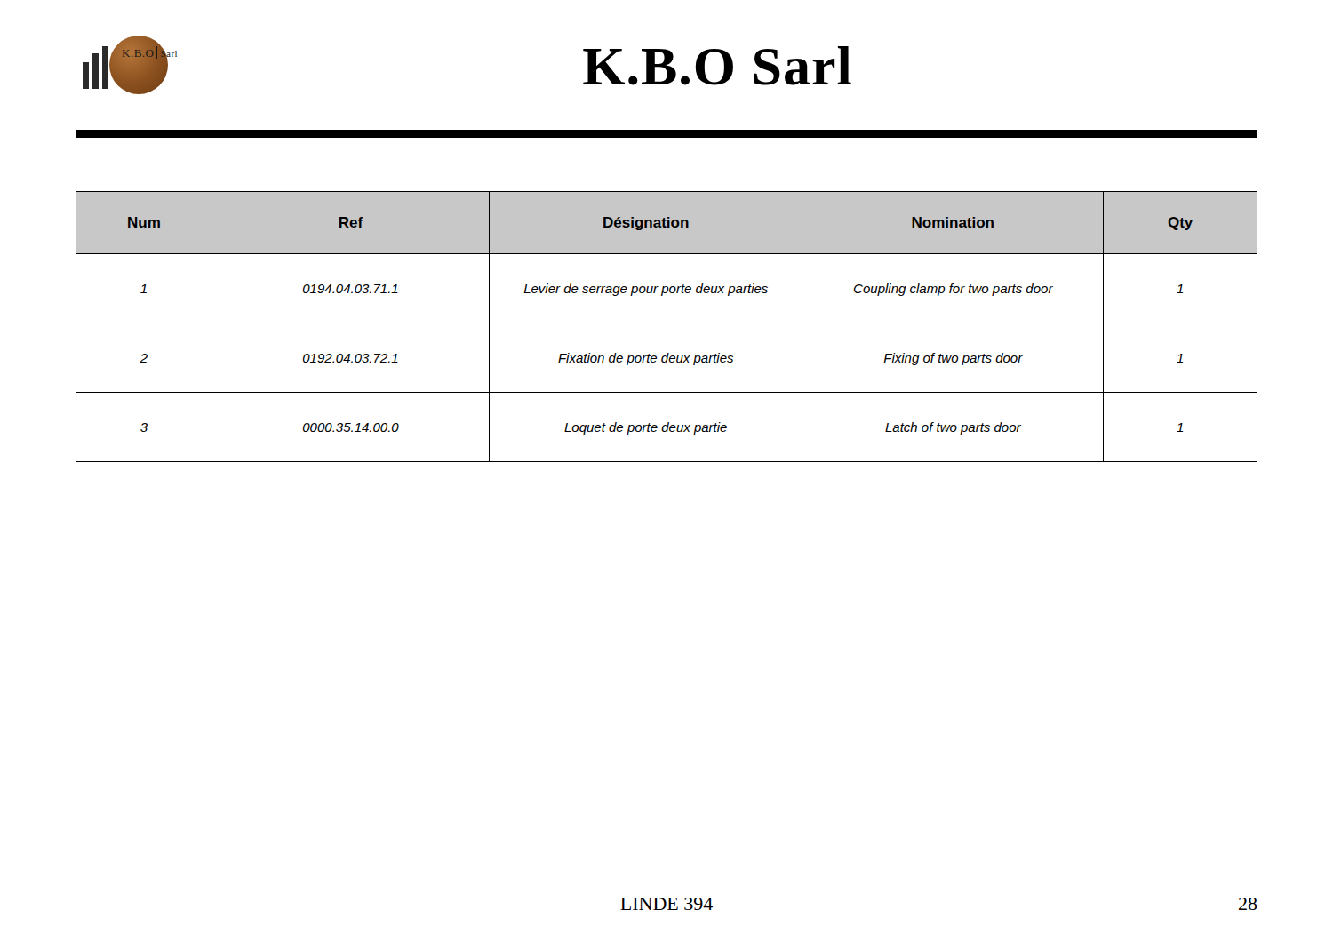K.B.O Sarl
K.B.O Sarl
| Num | Ref | Désignation | Nomination | Qty |
| --- | --- | --- | --- | --- |
| 1 | 0194.04.03.71.1 | Levier de serrage pour porte deux parties | Coupling clamp for two parts door | 1 |
| 2 | 0192.04.03.72.1 | Fixation de porte deux parties | Fixing of two parts door | 1 |
| 3 | 0000.35.14.00.0 | Loquet de porte deux partie | Latch of two parts door | 1 |
LINDE 394
28